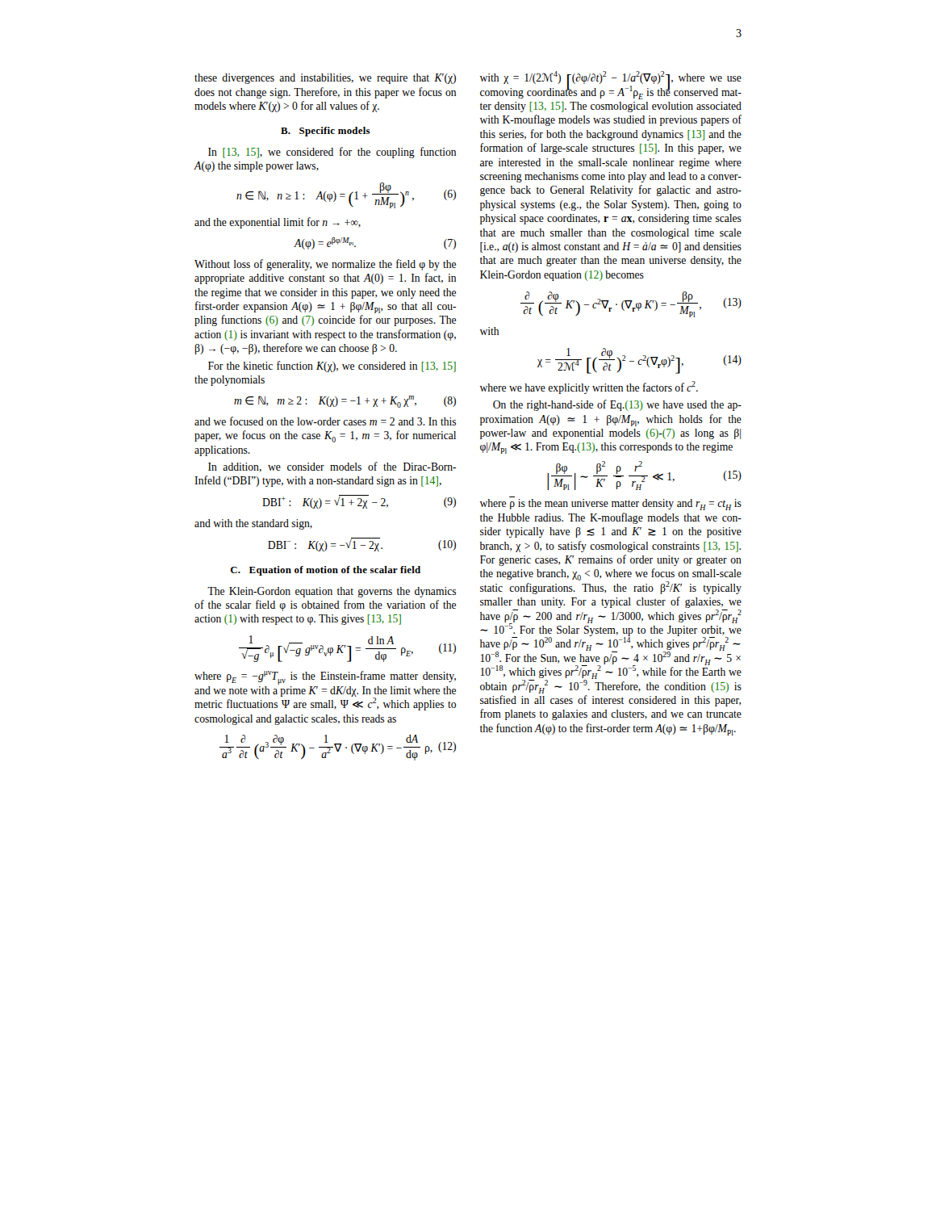3
these divergences and instabilities, we require that K′(χ) does not change sign. Therefore, in this paper we focus on models where K′(χ) > 0 for all values of χ.
B. Specific models
In [13, 15], we considered for the coupling function A(φ) the simple power laws,
n ∈ ℕ, n ≥ 1 : A(φ) = (1 + βφ nMPl)n , (6)
and the exponential limit for n → +∞,
A(φ) = eβφ/MPl. (7)
Without loss of generality, we normalize the field φ by the appropriate additive constant so that A(0) = 1. In fact, in the regime that we consider in this paper, we only need the first-order expansion A(φ) ≃ 1 + βφ/MPl, so that all coupling functions (6) and (7) coincide for our purposes. The action (1) is invariant with respect to the transformation (φ, β) → (−φ, −β), therefore we can choose β > 0.
For the kinetic function K(χ), we considered in [13, 15] the polynomials
m ∈ ℕ, m ≥ 2 : K(χ) = −1 + χ + K0 χm, (8)
and we focused on the low-order cases m = 2 and 3. In this paper, we focus on the case K0 = 1, m = 3, for numerical applications.
In addition, we consider models of the Dirac-Born-Infeld (“DBI”) type, with a non-standard sign as in [14],
DBI+ : K(χ) = 1 + 2χ − 2, (9)
and with the standard sign,
DBI− : K(χ) = −1 − 2χ. (10)
C. Equation of motion of the scalar field
The Klein-Gordon equation that governs the dynamics of the scalar field φ is obtained from the variation of the action (1) with respect to φ. This gives [13, 15]
1−g∂μ [−g gμν∂νφ K′] = d ln A dφ ρE, (11)
where ρE = −gμνTμν is the Einstein-frame matter density, and we note with a prime K′ = dK/dχ. In the limit where the metric fluctuations Ψ are small, Ψ ≪ c2, which applies to cosmological and galactic scales, this reads as
1 a3∂∂t (a3∂φ∂t K′) − 1 a2∇ · (∇φ K′) = −dA dφ ρ, (12)
with χ = 1/(2ℳ4) [(∂φ/∂t)2 − 1/a2(∇φ)2], where we use comoving coordinates and ρ = A−1ρE is the conserved matter density [13, 15]. The cosmological evolution associated with K-mouflage models was studied in previous papers of this series, for both the background dynamics [13] and the formation of large-scale structures [15]. In this paper, we are interested in the small-scale nonlinear regime where screening mechanisms come into play and lead to a convergence back to General Relativity for galactic and astrophysical systems (e.g., the Solar System). Then, going to physical space coordinates, r = ax, considering time scales that are much smaller than the cosmological time scale [i.e., a(t) is almost constant and H = ȧ/a ≃ 0] and densities that are much greater than the mean universe density, the Klein-Gordon equation (12) becomes
∂∂t (∂φ∂t K′) − c2∇r · (∇rφ K′) = −βρ MPl, (13)
with
χ = 12ℳ4 [(∂φ∂t)2 − c2(∇rφ)2], (14)
where we have explicitly written the factors of c2.
On the right-hand-side of Eq.(13) we have used the approximation A(φ) ≃ 1 + βφ/MPl, which holds for the power-law and exponential models (6)-(7) as long as β|φ|/MPl ≪ 1. From Eq.(13), this corresponds to the regime
|βφ MPl| ∼ β2 K′ ρρ r2 rH2 ≪ 1, (15)
where ρ is the mean universe matter density and rH = ctH is the Hubble radius. The K-mouflage models that we consider typically have β ≲ 1 and K′ ≳ 1 on the positive branch, χ > 0, to satisfy cosmological constraints [13, 15]. For generic cases, K′ remains of order unity or greater on the negative branch, χ0 < 0, where we focus on small-scale static configurations. Thus, the ratio β2/K′ is typically smaller than unity. For a typical cluster of galaxies, we have ρ/ρ ∼ 200 and r/rH ∼ 1/3000, which gives ρr2/ρrH2 ∼ 10−5. For the Solar System, up to the Jupiter orbit, we have ρ/ρ ∼ 1020 and r/rH ∼ 10−14, which gives ρr2/ρrH2 ∼ 10−8. For the Sun, we have ρ/ρ ∼ 4 × 1029 and r/rH ∼ 5 × 10−18, which gives ρr2/ρrH2 ∼ 10−5, while for the Earth we obtain ρr2/ρrH2 ∼ 10−9. Therefore, the condition (15) is satisfied in all cases of interest considered in this paper, from planets to galaxies and clusters, and we can truncate the function A(φ) to the first-order term A(φ) ≃ 1+βφ/MPl.